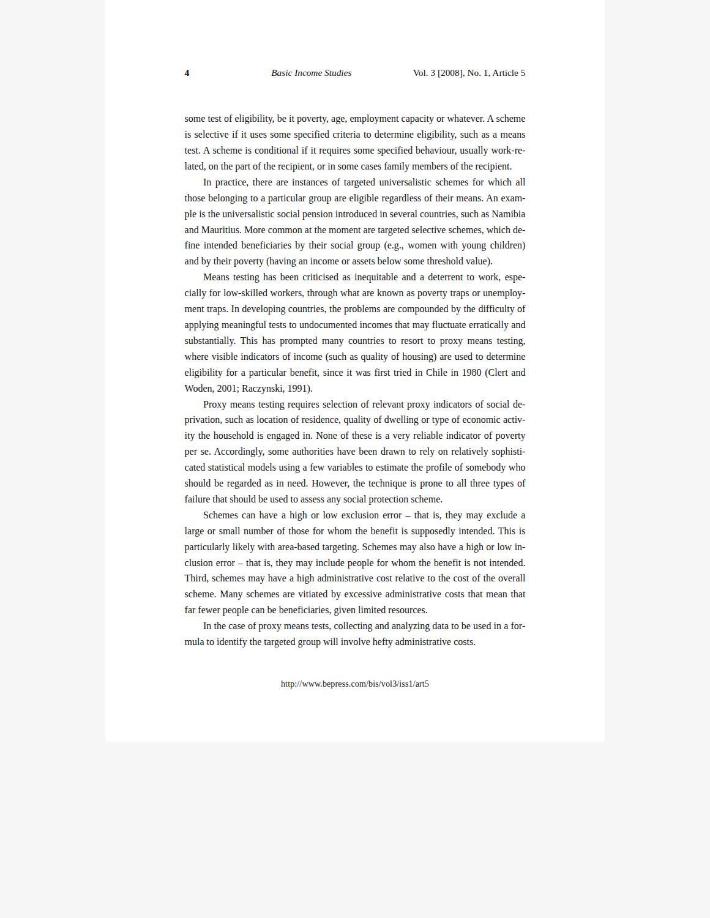4 Basic Income Studies Vol. 3 [2008], No. 1, Article 5
some test of eligibility, be it poverty, age, employment capacity or whatever. A scheme is selective if it uses some specified criteria to determine eligibility, such as a means test. A scheme is conditional if it requires some specified behaviour, usually work-related, on the part of the recipient, or in some cases family members of the recipient.
In practice, there are instances of targeted universalistic schemes for which all those belonging to a particular group are eligible regardless of their means. An example is the universalistic social pension introduced in several countries, such as Namibia and Mauritius. More common at the moment are targeted selective schemes, which define intended beneficiaries by their social group (e.g., women with young children) and by their poverty (having an income or assets below some threshold value).
Means testing has been criticised as inequitable and a deterrent to work, especially for low-skilled workers, through what are known as poverty traps or unemployment traps. In developing countries, the problems are compounded by the difficulty of applying meaningful tests to undocumented incomes that may fluctuate erratically and substantially. This has prompted many countries to resort to proxy means testing, where visible indicators of income (such as quality of housing) are used to determine eligibility for a particular benefit, since it was first tried in Chile in 1980 (Clert and Woden, 2001; Raczynski, 1991).
Proxy means testing requires selection of relevant proxy indicators of social deprivation, such as location of residence, quality of dwelling or type of economic activity the household is engaged in. None of these is a very reliable indicator of poverty per se. Accordingly, some authorities have been drawn to rely on relatively sophisticated statistical models using a few variables to estimate the profile of somebody who should be regarded as in need. However, the technique is prone to all three types of failure that should be used to assess any social protection scheme.
Schemes can have a high or low exclusion error – that is, they may exclude a large or small number of those for whom the benefit is supposedly intended. This is particularly likely with area-based targeting. Schemes may also have a high or low inclusion error – that is, they may include people for whom the benefit is not intended. Third, schemes may have a high administrative cost relative to the cost of the overall scheme. Many schemes are vitiated by excessive administrative costs that mean that far fewer people can be beneficiaries, given limited resources.
In the case of proxy means tests, collecting and analyzing data to be used in a formula to identify the targeted group will involve hefty administrative costs.
http://www.bepress.com/bis/vol3/iss1/art5